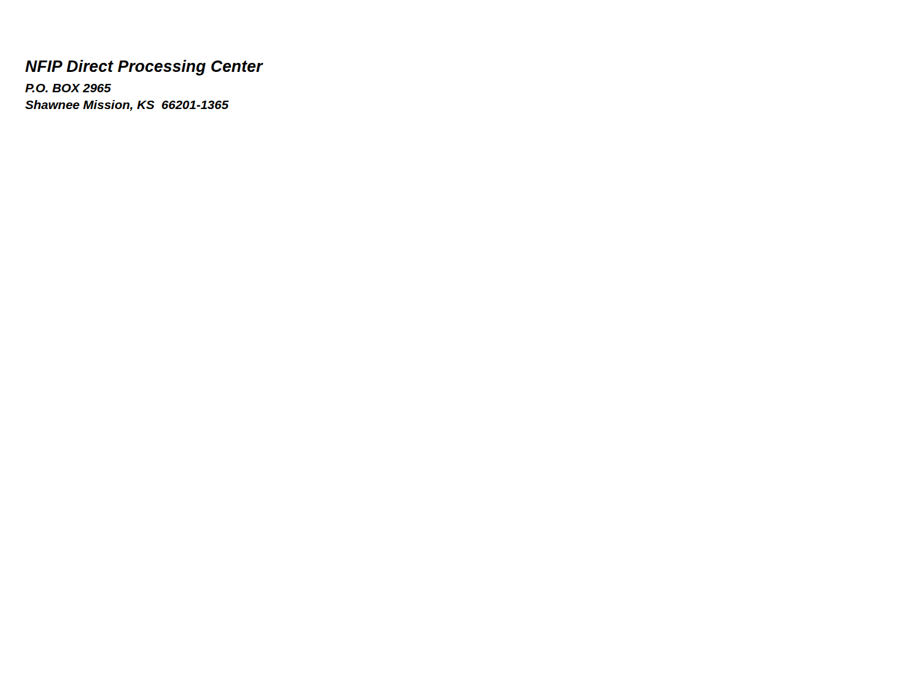NFIP Direct Processing Center
P.O. BOX 2965
Shawnee Mission, KS 66201-1365